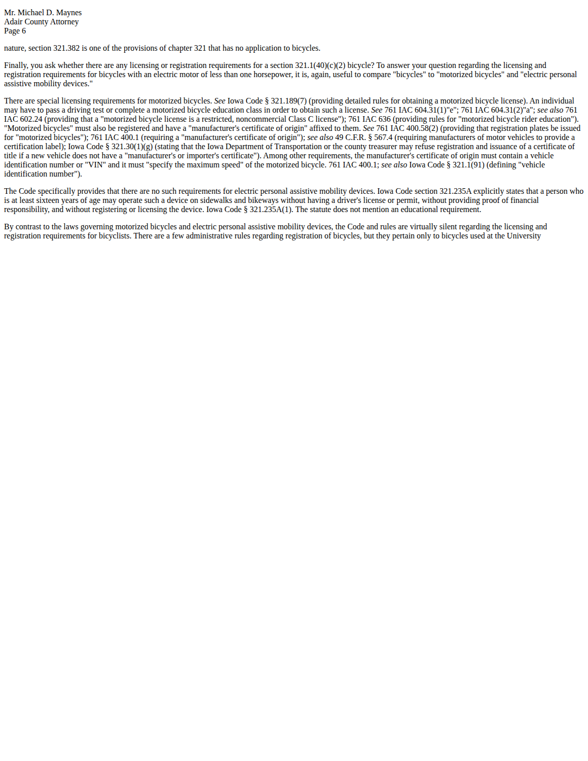Mr. Michael D. Maynes
Adair County Attorney
Page 6
nature, section 321.382 is one of the provisions of chapter 321 that has no application to bicycles.
Finally, you ask whether there are any licensing or registration requirements for a section 321.1(40)(c)(2) bicycle? To answer your question regarding the licensing and registration requirements for bicycles with an electric motor of less than one horsepower, it is, again, useful to compare "bicycles" to "motorized bicycles" and "electric personal assistive mobility devices."
There are special licensing requirements for motorized bicycles. See Iowa Code § 321.189(7) (providing detailed rules for obtaining a motorized bicycle license). An individual may have to pass a driving test or complete a motorized bicycle education class in order to obtain such a license. See 761 IAC 604.31(1)"e"; 761 IAC 604.31(2)"a"; see also 761 IAC 602.24 (providing that a "motorized bicycle license is a restricted, noncommercial Class C license"); 761 IAC 636 (providing rules for "motorized bicycle rider education"). "Motorized bicycles" must also be registered and have a "manufacturer's certificate of origin" affixed to them. See 761 IAC 400.58(2) (providing that registration plates be issued for "motorized bicycles"); 761 IAC 400.1 (requiring a "manufacturer's certificate of origin"); see also 49 C.F.R. § 567.4 (requiring manufacturers of motor vehicles to provide a certification label); Iowa Code § 321.30(1)(g) (stating that the Iowa Department of Transportation or the county treasurer may refuse registration and issuance of a certificate of title if a new vehicle does not have a "manufacturer's or importer's certificate"). Among other requirements, the manufacturer's certificate of origin must contain a vehicle identification number or "VIN" and it must "specify the maximum speed" of the motorized bicycle. 761 IAC 400.1; see also Iowa Code § 321.1(91) (defining "vehicle identification number").
The Code specifically provides that there are no such requirements for electric personal assistive mobility devices. Iowa Code section 321.235A explicitly states that a person who is at least sixteen years of age may operate such a device on sidewalks and bikeways without having a driver's license or permit, without providing proof of financial responsibility, and without registering or licensing the device. Iowa Code § 321.235A(1). The statute does not mention an educational requirement.
By contrast to the laws governing motorized bicycles and electric personal assistive mobility devices, the Code and rules are virtually silent regarding the licensing and registration requirements for bicyclists. There are a few administrative rules regarding registration of bicycles, but they pertain only to bicycles used at the University